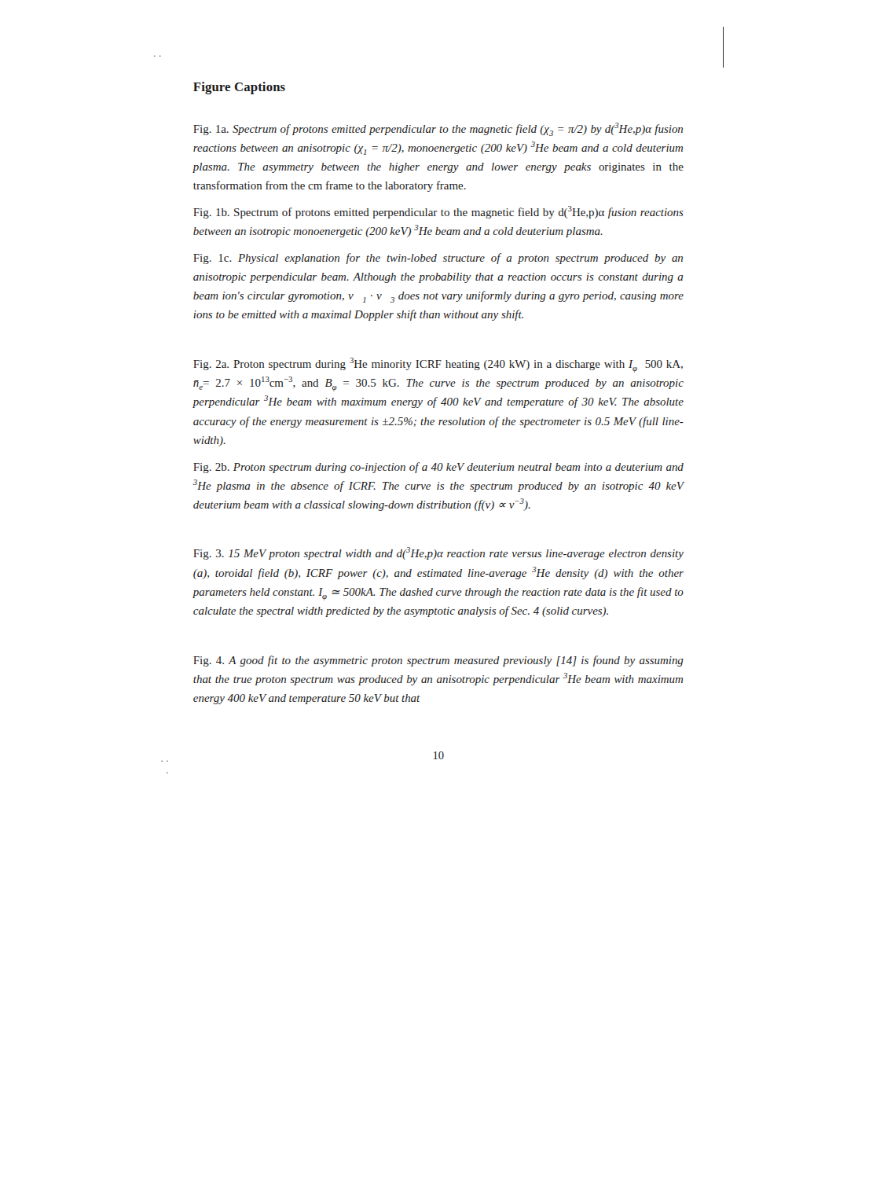. .
Figure Captions
Fig. 1a. Spectrum of protons emitted perpendicular to the magnetic field (χ3 = π/2) by d(3He,p)α fusion reactions between an anisotropic (χ1 = π/2), monoenergetic (200 keV) 3He beam and a cold deuterium plasma. The asymmetry between the higher energy and lower energy peaks originates in the transformation from the cm frame to the laboratory frame.
Fig. 1b. Spectrum of protons emitted perpendicular to the magnetic field by d(3He,p)α fusion reactions between an isotropic monoenergetic (200 keV) 3He beam and a cold deuterium plasma.
Fig. 1c. Physical explanation for the twin-lobed structure of a proton spectrum produced by an anisotropic perpendicular beam. Although the probability that a reaction occurs is constant during a beam ion's circular gyromotion, v⃗1 · v⃗3 does not vary uniformly during a gyro period, causing more ions to be emitted with a maximal Doppler shift than without any shift.
Fig. 2a. Proton spectrum during 3He minority ICRF heating (240 kW) in a discharge with Iφ 500 kA, n̄e= 2.7 × 1013cm−3, and Bφ = 30.5 kG. The curve is the spectrum produced by an anisotropic perpendicular 3He beam with maximum energy of 400 keV and temperature of 30 keV. The absolute accuracy of the energy measurement is ±2.5%; the resolution of the spectrometer is 0.5 MeV (full line-width).
Fig. 2b. Proton spectrum during co-injection of a 40 keV deuterium neutral beam into a deuterium and 3He plasma in the absence of ICRF. The curve is the spectrum produced by an isotropic 40 keV deuterium beam with a classical slowing-down distribution (f(v) ∝ v−3).
Fig. 3. 15 MeV proton spectral width and d(3He,p)α reaction rate versus line-average electron density (a), toroidal field (b), ICRF power (c), and estimated line-average 3He density (d) with the other parameters held constant. Iφ ≃ 500kA. The dashed curve through the reaction rate data is the fit used to calculate the spectral width predicted by the asymptotic analysis of Sec. 4 (solid curves).
Fig. 4. A good fit to the asymmetric proton spectrum measured previously [14] is found by assuming that the true proton spectrum was produced by an anisotropic perpendicular 3He beam with maximum energy 400 keV and temperature 50 keV but that
10
. .
.